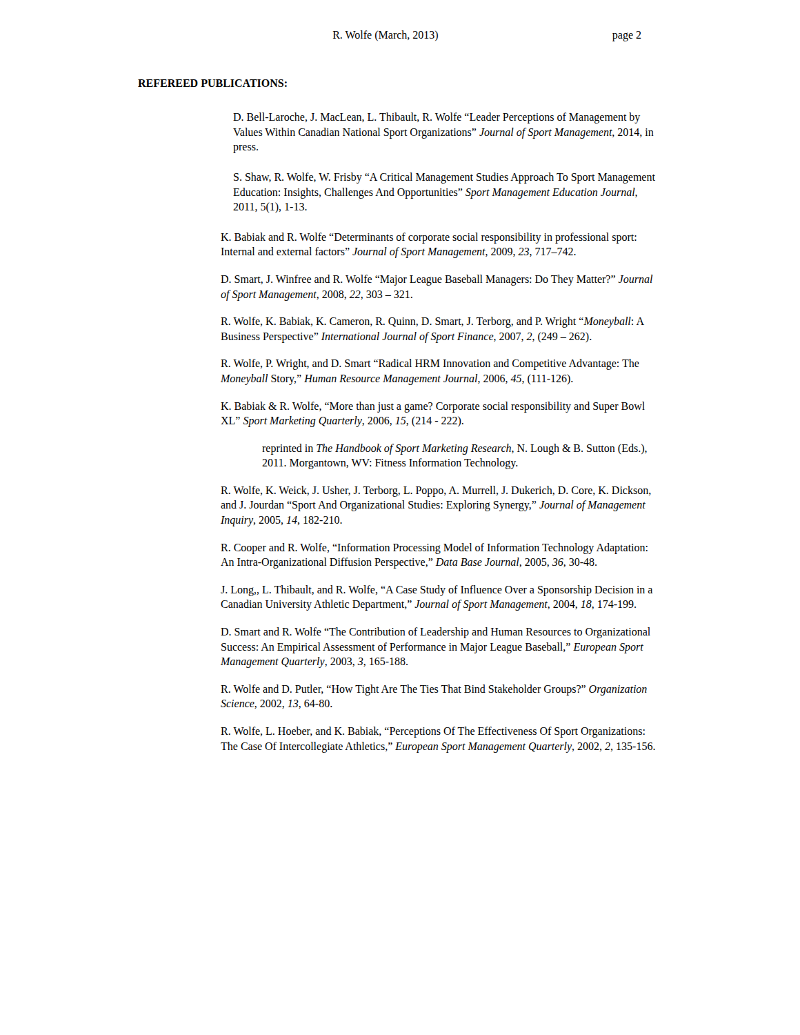R. Wolfe (March, 2013)
page 2
REFEREED PUBLICATIONS:
D. Bell-Laroche, J. MacLean, L. Thibault, R. Wolfe “Leader Perceptions of Management by Values Within Canadian National Sport Organizations” Journal of Sport Management, 2014, in press.
S. Shaw, R. Wolfe, W. Frisby “A Critical Management Studies Approach To Sport Management Education: Insights, Challenges And Opportunities” Sport Management Education Journal, 2011, 5(1), 1-13.
K. Babiak and R. Wolfe “Determinants of corporate social responsibility in professional sport: Internal and external factors” Journal of Sport Management, 2009, 23, 717–742.
D. Smart, J. Winfree and R. Wolfe “Major League Baseball Managers: Do They Matter?” Journal of Sport Management, 2008, 22, 303 – 321.
R. Wolfe, K. Babiak, K. Cameron, R. Quinn, D. Smart, J. Terborg, and P. Wright “Moneyball: A Business Perspective” International Journal of Sport Finance, 2007, 2, (249 – 262).
R. Wolfe, P. Wright, and D. Smart “Radical HRM Innovation and Competitive Advantage: The Moneyball Story,” Human Resource Management Journal, 2006, 45, (111-126).
K. Babiak & R. Wolfe, “More than just a game? Corporate social responsibility and Super Bowl XL” Sport Marketing Quarterly, 2006, 15, (214 - 222).
reprinted in The Handbook of Sport Marketing Research, N. Lough & B. Sutton (Eds.), 2011. Morgantown, WV: Fitness Information Technology.
R. Wolfe, K. Weick, J. Usher, J. Terborg, L. Poppo, A. Murrell, J. Dukerich, D. Core, K. Dickson, and J. Jourdan “Sport And Organizational Studies: Exploring Synergy,” Journal of Management Inquiry, 2005, 14, 182-210.
R. Cooper and R. Wolfe, “Information Processing Model of Information Technology Adaptation: An Intra-Organizational Diffusion Perspective,” Data Base Journal, 2005, 36, 30-48.
J. Long,, L. Thibault, and R. Wolfe, “A Case Study of Influence Over a Sponsorship Decision in a Canadian University Athletic Department,” Journal of Sport Management, 2004, 18, 174-199.
D. Smart and R. Wolfe “The Contribution of Leadership and Human Resources to Organizational Success: An Empirical Assessment of Performance in Major League Baseball,” European Sport Management Quarterly, 2003, 3, 165-188.
R. Wolfe and D. Putler, “How Tight Are The Ties That Bind Stakeholder Groups?” Organization Science, 2002, 13, 64-80.
R. Wolfe, L. Hoeber, and K. Babiak, “Perceptions Of The Effectiveness Of Sport Organizations: The Case Of Intercollegiate Athletics,” European Sport Management Quarterly, 2002, 2, 135-156.